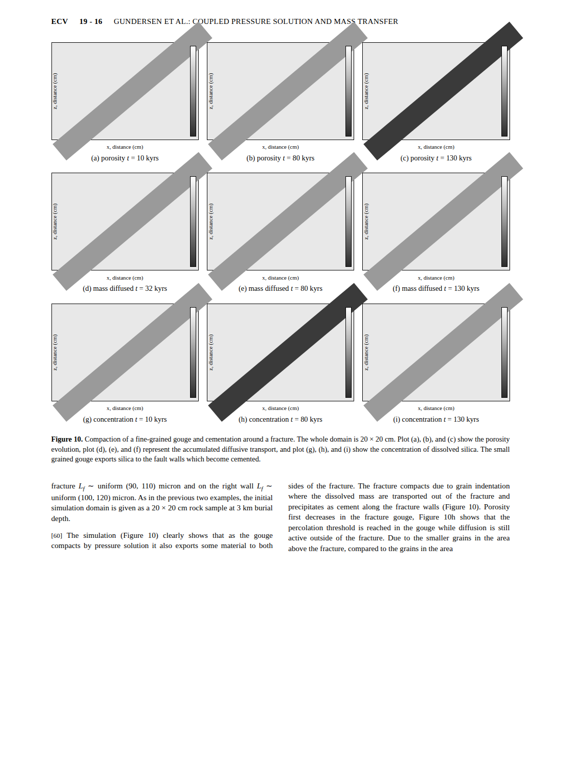ECV 19 - 16 GUNDERSEN ET AL.: COUPLED PRESSURE SOLUTION AND MASS TRANSFER
z, distance (cm)
x, distance (cm)
(a) porosity t = 10 kyrs
z, distance (cm)
x, distance (cm)
(b) porosity t = 80 kyrs
z, distance (cm)
x, distance (cm)
(c) porosity t = 130 kyrs
z, distance (cm)
x, distance (cm)
(d) mass diffused t = 32 kyrs
z, distance (cm)
x, distance (cm)
(e) mass diffused t = 80 kyrs
z, distance (cm)
x, distance (cm)
(f) mass diffused t = 130 kyrs
z, distance (cm)
x, distance (cm)
(g) concentration t = 10 kyrs
z, distance (cm)
x, distance (cm)
(h) concentration t = 80 kyrs
z, distance (cm)
x, distance (cm)
(i) concentration t = 130 kyrs
Figure 10. Compaction of a fine-grained gouge and cementation around a fracture. The whole domain is 20 × 20 cm. Plot (a), (b), and (c) show the porosity evolution, plot (d), (e), and (f) represent the accumulated diffusive transport, and plot (g), (h), and (i) show the concentration of dissolved silica. The small grained gouge exports silica to the fault walls which become cemented.
fracture Lf ∼ uniform (90, 110) micron and on the right wall Lf ∼ uniform (100, 120) micron. As in the previous two examples, the initial simulation domain is given as a 20 × 20 cm rock sample at 3 km burial depth.
[60] The simulation (Figure 10) clearly shows that as the gouge compacts by pressure solution it also exports some material to both sides of the fracture. The fracture compacts due to grain indentation where the dissolved mass are transported out of the fracture and precipitates as cement along the fracture walls (Figure 10). Porosity first decreases in the fracture gouge, Figure 10h shows that the percolation threshold is reached in the gouge while diffusion is still active outside of the fracture. Due to the smaller grains in the area above the fracture, compared to the grains in the area